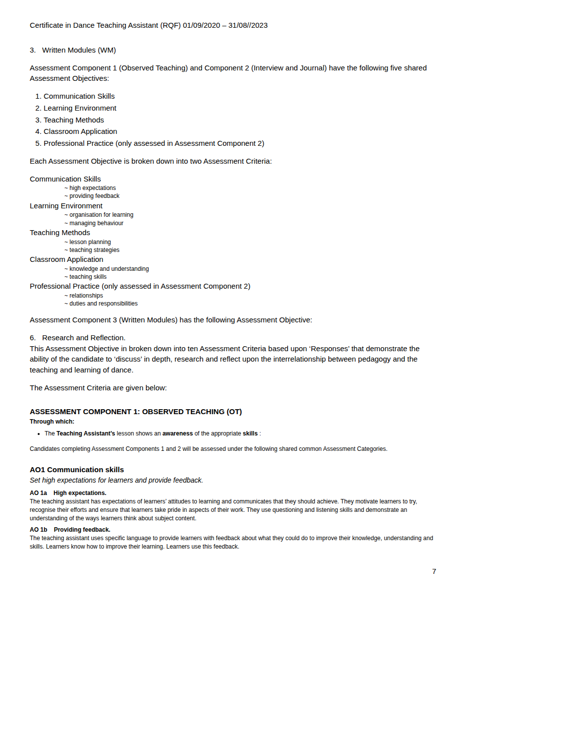Certificate in Dance Teaching Assistant (RQF) 01/09/2020 – 31/08//2023
3. Written Modules (WM)
Assessment Component 1 (Observed Teaching) and Component 2 (Interview and Journal) have the following five shared Assessment Objectives:
Communication Skills
Learning Environment
Teaching Methods
Classroom Application
Professional Practice (only assessed in Assessment Component 2)
Each Assessment Objective is broken down into two Assessment Criteria:
Communication Skills
~ high expectations
~ providing feedback
Learning Environment
~ organisation for learning
~ managing behaviour
Teaching Methods
~ lesson planning
~ teaching strategies
Classroom Application
~ knowledge and understanding
~ teaching skills
Professional Practice (only assessed in Assessment Component 2)
~ relationships
~ duties and responsibilities
Assessment Component 3 (Written Modules) has the following Assessment Objective:
6. Research and Reflection.
This Assessment Objective in broken down into ten Assessment Criteria based upon ‘Responses’ that demonstrate the ability of the candidate to ‘discuss’ in depth, research and reflect upon the interrelationship between pedagogy and the teaching and learning of dance.
The Assessment Criteria are given below:
ASSESSMENT COMPONENT 1: OBSERVED TEACHING (OT)
Through which:
The Teaching Assistant’s lesson shows an awareness of the appropriate skills :
Candidates completing Assessment Components 1 and 2 will be assessed under the following shared common Assessment Categories.
AO1 Communication skills
Set high expectations for learners and provide feedback.
AO 1a High expectations.
The teaching assistant has expectations of learners’ attitudes to learning and communicates that they should achieve. They motivate learners to try, recognise their efforts and ensure that learners take pride in aspects of their work. They use questioning and listening skills and demonstrate an understanding of the ways learners think about subject content.
AO 1b Providing feedback.
The teaching assistant uses specific language to provide learners with feedback about what they could do to improve their knowledge, understanding and skills. Learners know how to improve their learning. Learners use this feedback.
7